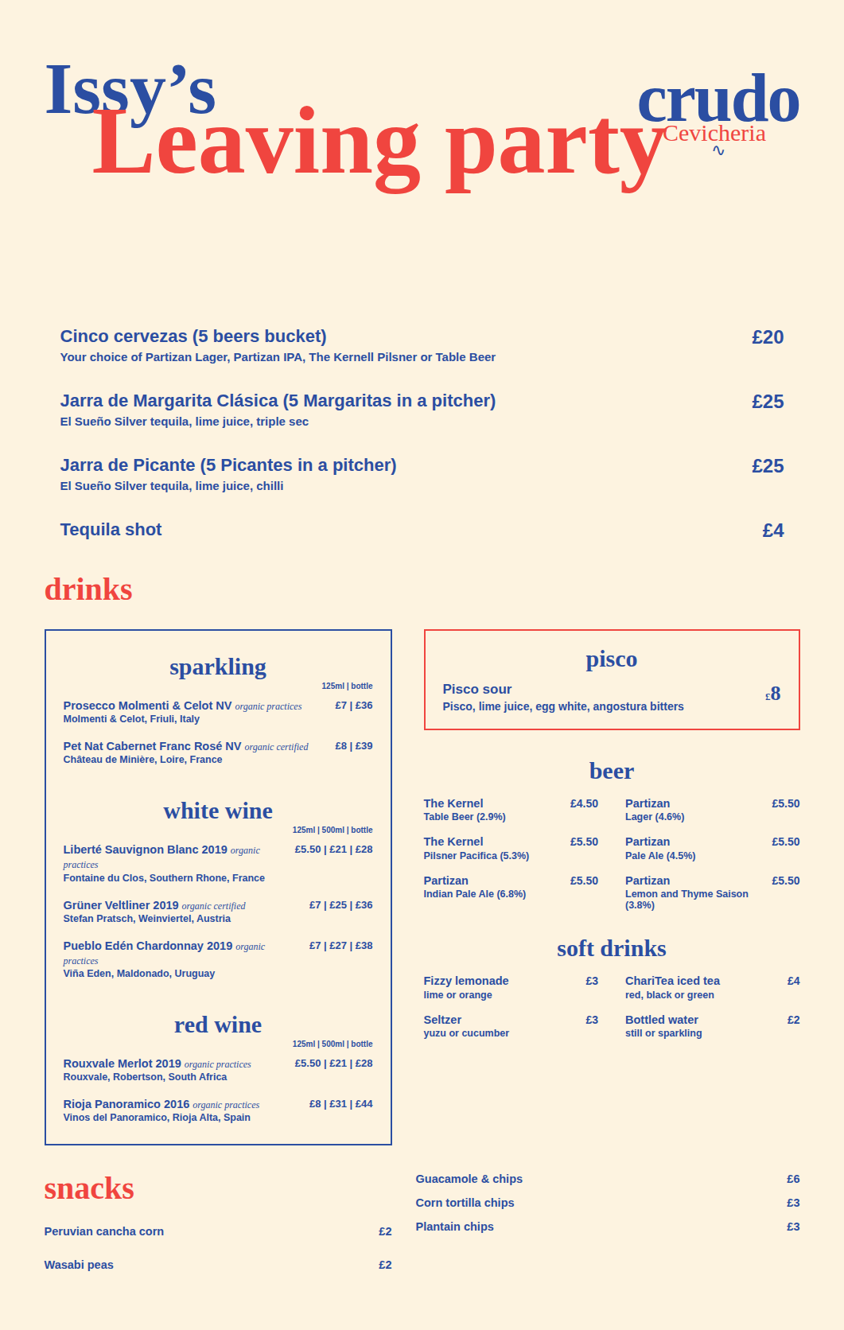crudo Cevicheria ∿
Issy’s
Leaving party
Cinco cervezas (5 beers bucket)
Your choice of Partizan Lager, Partizan IPA, The Kernell Pilsner or Table Beer
£20
Jarra de Margarita Clásica (5 Margaritas in a pitcher)
El Sueño Silver tequila, lime juice, triple sec
£25
Jarra de Picante (5 Picantes in a pitcher)
El Sueño Silver tequila, lime juice, chilli
£25
Tequila shot
£4
drinks
sparkling
125ml | bottle
Prosecco Molmenti & Celot NV organic practices
Molmenti & Celot, Friuli, Italy
£7 | £36
Pet Nat Cabernet Franc Rosé NV organic certified
Château de Minière, Loire, France
£8 | £39
white wine
125ml | 500ml | bottle
Liberté Sauvignon Blanc 2019 organic practices
Fontaine du Clos, Southern Rhone, France
£5.50 | £21 | £28
Grüner Veltliner 2019 organic certified
Stefan Pratsch, Weinviertel, Austria
£7 | £25 | £36
Pueblo Edén Chardonnay 2019 organic practices
Viña Eden, Maldonado, Uruguay
£7 | £27 | £38
red wine
125ml | 500ml | bottle
Rouxvale Merlot 2019 organic practices
Rouxvale, Robertson, South Africa
£5.50 | £21 | £28
Rioja Panoramico 2016 organic practices
Vinos del Panoramico, Rioja Alta, Spain
£8 | £31 | £44
pisco
Pisco sour
Pisco, lime juice, egg white, angostura bitters
£8
beer
The Kernel
Table Beer (2.9%)
£4.50
Partizan
Lager (4.6%)
£5.50
The Kernel
Pilsner Pacifica (5.3%)
£5.50
Partizan
Pale Ale (4.5%)
£5.50
Partizan
Indian Pale Ale (6.8%)
£5.50
Partizan
Lemon and Thyme Saison (3.8%)
£5.50
soft drinks
Fizzy lemonade
lime or orange
£3
ChariTea iced tea
red, black or green
£4
Seltzer
yuzu or cucumber
£3
Bottled water
still or sparkling
£2
snacks
Peruvian cancha corn£2
Wasabi peas£2
Guacamole & chips£6
Corn tortilla chips£3
Plantain chips£3